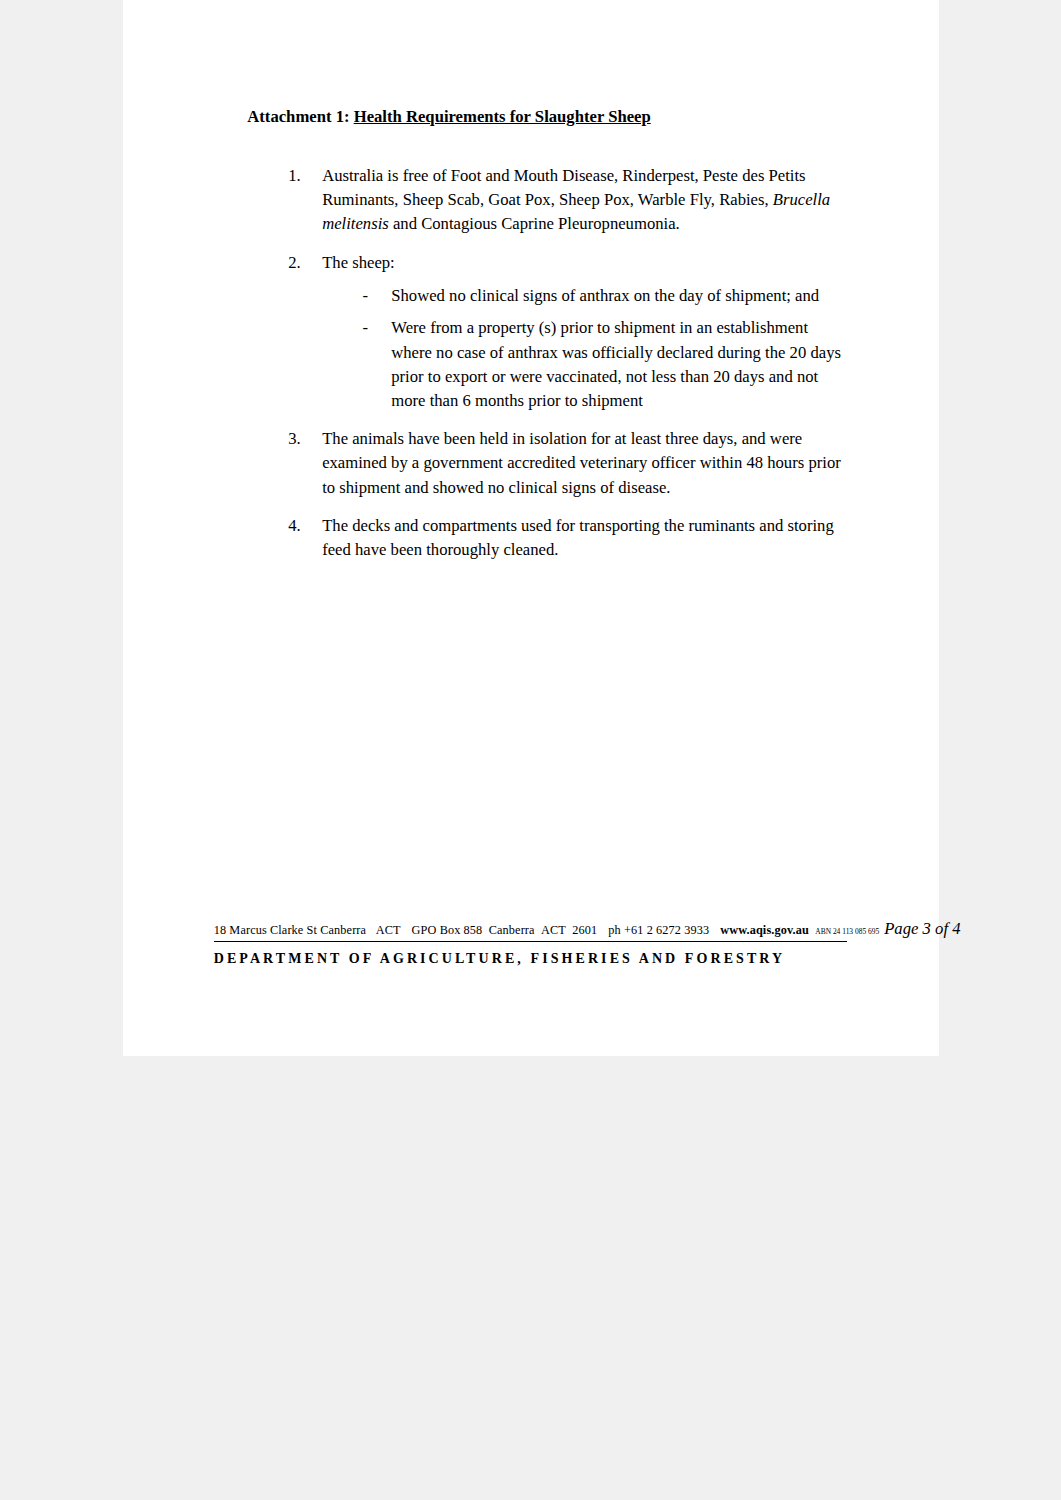Attachment 1: Health Requirements for Slaughter Sheep
Australia is free of Foot and Mouth Disease, Rinderpest, Peste des Petits Ruminants, Sheep Scab, Goat Pox, Sheep Pox, Warble Fly, Rabies, Brucella melitensis and Contagious Caprine Pleuropneumonia.
The sheep:
Showed no clinical signs of anthrax on the day of shipment; and
Were from a property (s) prior to shipment in an establishment where no case of anthrax was officially declared during the 20 days prior to export or were vaccinated, not less than 20 days and not more than 6 months prior to shipment
The animals have been held in isolation for at least three days, and were examined by a government accredited veterinary officer within 48 hours prior to shipment and showed no clinical signs of disease.
The decks and compartments used for transporting the ruminants and storing feed have been thoroughly cleaned.
18 Marcus Clarke St Canberra ACT GPO Box 858 Canberra ACT 2601 ph +61 2 6272 3933 www.aqis.gov.au ABN 24 113 085 695 Page 3 of 4
DEPARTMENT OF AGRICULTURE, FISHERIES AND FORESTRY